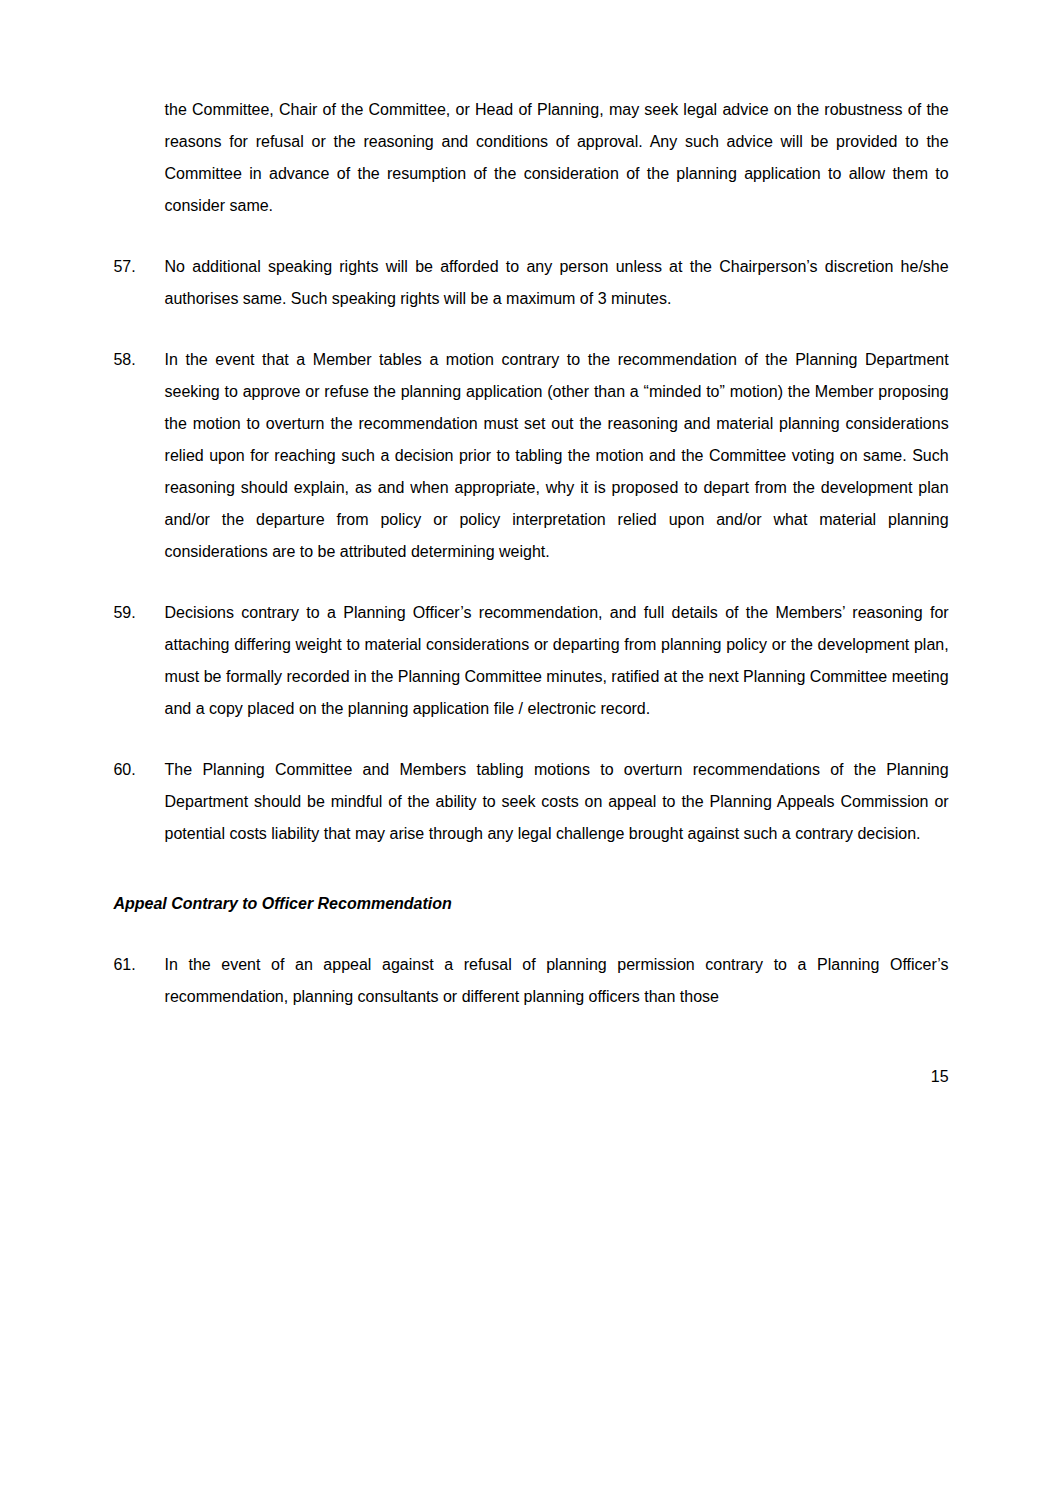the Committee, Chair of the Committee, or Head of Planning, may seek legal advice on the robustness of the reasons for refusal or the reasoning and conditions of approval. Any such advice will be provided to the Committee in advance of the resumption of the consideration of the planning application to allow them to consider same.
57. No additional speaking rights will be afforded to any person unless at the Chairperson’s discretion he/she authorises same. Such speaking rights will be a maximum of 3 minutes.
58. In the event that a Member tables a motion contrary to the recommendation of the Planning Department seeking to approve or refuse the planning application (other than a “minded to” motion) the Member proposing the motion to overturn the recommendation must set out the reasoning and material planning considerations relied upon for reaching such a decision prior to tabling the motion and the Committee voting on same. Such reasoning should explain, as and when appropriate, why it is proposed to depart from the development plan and/or the departure from policy or policy interpretation relied upon and/or what material planning considerations are to be attributed determining weight.
59. Decisions contrary to a Planning Officer’s recommendation, and full details of the Members’ reasoning for attaching differing weight to material considerations or departing from planning policy or the development plan, must be formally recorded in the Planning Committee minutes, ratified at the next Planning Committee meeting and a copy placed on the planning application file / electronic record.
60. The Planning Committee and Members tabling motions to overturn recommendations of the Planning Department should be mindful of the ability to seek costs on appeal to the Planning Appeals Commission or potential costs liability that may arise through any legal challenge brought against such a contrary decision.
Appeal Contrary to Officer Recommendation
61. In the event of an appeal against a refusal of planning permission contrary to a Planning Officer’s recommendation, planning consultants or different planning officers than those
15